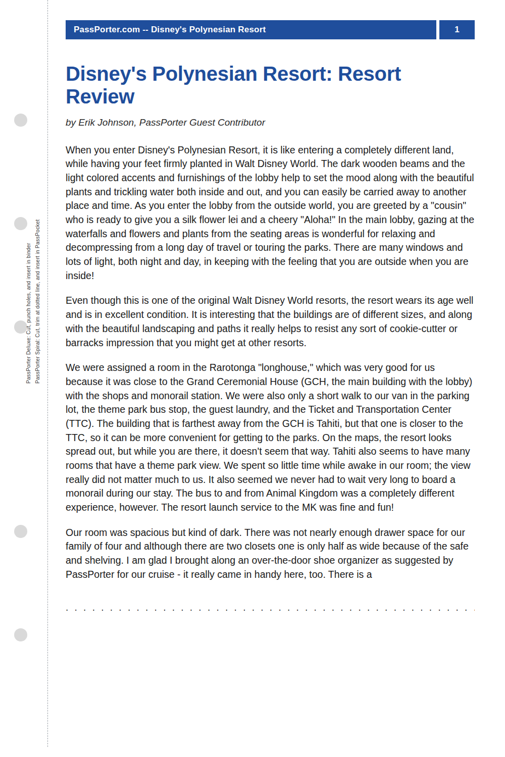PassPorter Deluxe: Cut, punch holes, and insert in binder
PassPorter Spiral: Cut, trim at dotted line, and insert in PassPocket
PassPorter.com -- Disney's Polynesian Resort
1
Disney's Polynesian Resort: Resort Review
by Erik Johnson, PassPorter Guest Contributor
When you enter Disney's Polynesian Resort, it is like entering a completely different land, while having your feet firmly planted in Walt Disney World. The dark wooden beams and the light colored accents and furnishings of the lobby help to set the mood along with the beautiful plants and trickling water both inside and out, and you can easily be carried away to another place and time. As you enter the lobby from the outside world, you are greeted by a "cousin" who is ready to give you a silk flower lei and a cheery "Aloha!" In the main lobby, gazing at the waterfalls and flowers and plants from the seating areas is wonderful for relaxing and decompressing from a long day of travel or touring the parks. There are many windows and lots of light, both night and day, in keeping with the feeling that you are outside when you are inside!
Even though this is one of the original Walt Disney World resorts, the resort wears its age well and is in excellent condition. It is interesting that the buildings are of different sizes, and along with the beautiful landscaping and paths it really helps to resist any sort of cookie-cutter or barracks impression that you might get at other resorts.
We were assigned a room in the Rarotonga "longhouse," which was very good for us because it was close to the Grand Ceremonial House (GCH, the main building with the lobby) with the shops and monorail station. We were also only a short walk to our van in the parking lot, the theme park bus stop, the guest laundry, and the Ticket and Transportation Center (TTC). The building that is farthest away from the GCH is Tahiti, but that one is closer to the TTC, so it can be more convenient for getting to the parks. On the maps, the resort looks spread out, but while you are there, it doesn't seem that way. Tahiti also seems to have many rooms that have a theme park view. We spent so little time while awake in our room; the view really did not matter much to us. It also seemed we never had to wait very long to board a monorail during our stay. The bus to and from Animal Kingdom was a completely different experience, however. The resort launch service to the MK was fine and fun!
Our room was spacious but kind of dark. There was not nearly enough drawer space for our family of four and although there are two closets one is only half as wide because of the safe and shelving. I am glad I brought along an over-the-door shoe organizer as suggested by PassPorter for our cruise - it really came in handy here, too. There is a
. . . . . . . . . . . . . . . . . . . . . . . . . . . . . . . . . . . . . . . . . . . . . . . . . . . . . . . . . . . . . . .